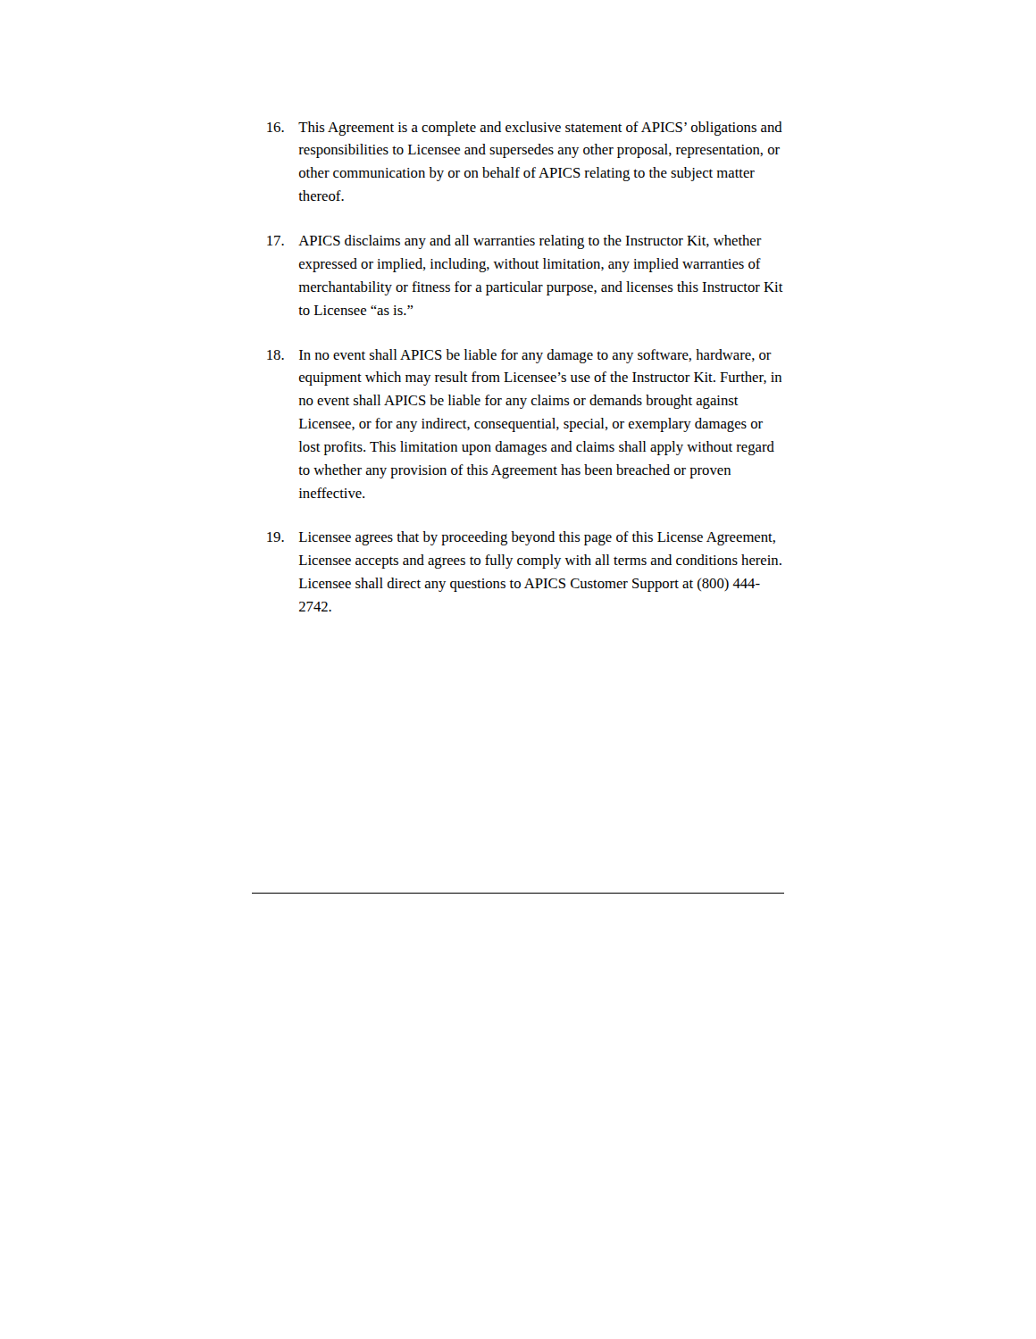This Agreement is a complete and exclusive statement of APICS’ obligations and responsibilities to Licensee and supersedes any other proposal, representation, or other communication by or on behalf of APICS relating to the subject matter thereof.
APICS disclaims any and all warranties relating to the Instructor Kit, whether expressed or implied, including, without limitation, any implied warranties of merchantability or fitness for a particular purpose, and licenses this Instructor Kit to Licensee “as is.”
In no event shall APICS be liable for any damage to any software, hardware, or equipment which may result from Licensee’s use of the Instructor Kit. Further, in no event shall APICS be liable for any claims or demands brought against Licensee, or for any indirect, consequential, special, or exemplary damages or lost profits. This limitation upon damages and claims shall apply without regard to whether any provision of this Agreement has been breached or proven ineffective.
Licensee agrees that by proceeding beyond this page of this License Agreement, Licensee accepts and agrees to fully comply with all terms and conditions herein. Licensee shall direct any questions to APICS Customer Support at (800) 444-2742.